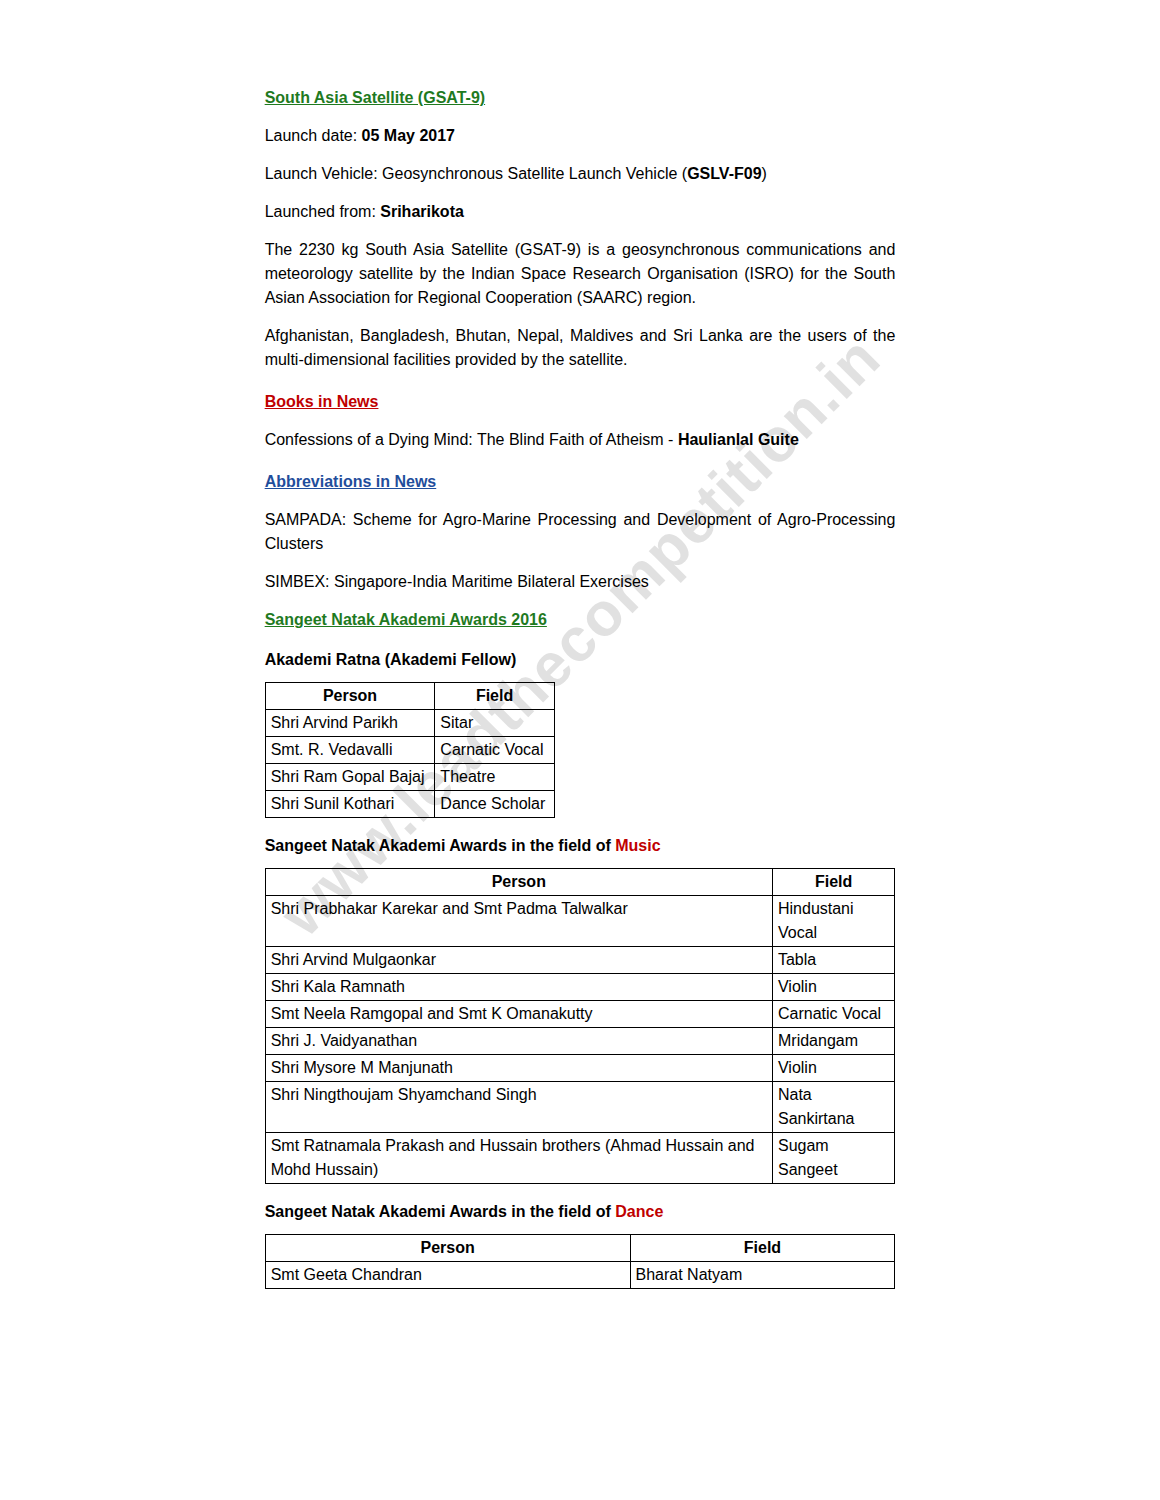www.leadthecompetition.in
South Asia Satellite (GSAT-9)
Launch date: 05 May 2017
Launch Vehicle: Geosynchronous Satellite Launch Vehicle (GSLV-F09)
Launched from: Sriharikota
The 2230 kg South Asia Satellite (GSAT-9) is a geosynchronous communications and meteorology satellite by the Indian Space Research Organisation (ISRO) for the South Asian Association for Regional Cooperation (SAARC) region.
Afghanistan, Bangladesh, Bhutan, Nepal, Maldives and Sri Lanka are the users of the multi-dimensional facilities provided by the satellite.
Books in News
Confessions of a Dying Mind: The Blind Faith of Atheism - Haulianlal Guite
Abbreviations in News
SAMPADA: Scheme for Agro-Marine Processing and Development of Agro-Processing Clusters
SIMBEX: Singapore-India Maritime Bilateral Exercises
Sangeet Natak Akademi Awards 2016
Akademi Ratna (Akademi Fellow)
| Person | Field |
| --- | --- |
| Shri Arvind Parikh | Sitar |
| Smt. R. Vedavalli | Carnatic Vocal |
| Shri Ram Gopal Bajaj | Theatre |
| Shri Sunil Kothari | Dance Scholar |
Sangeet Natak Akademi Awards in the field of Music
| Person | Field |
| --- | --- |
| Shri Prabhakar Karekar and Smt Padma Talwalkar | Hindustani Vocal |
| Shri Arvind Mulgaonkar | Tabla |
| Shri Kala Ramnath | Violin |
| Smt Neela Ramgopal and Smt K Omanakutty | Carnatic Vocal |
| Shri J. Vaidyanathan | Mridangam |
| Shri Mysore M Manjunath | Violin |
| Shri Ningthoujam Shyamchand Singh | Nata Sankirtana |
| Smt Ratnamala Prakash and Hussain brothers (Ahmad Hussain and Mohd Hussain) | Sugam Sangeet |
Sangeet Natak Akademi Awards in the field of Dance
| Person | Field |
| --- | --- |
| Smt Geeta Chandran | Bharat Natyam |